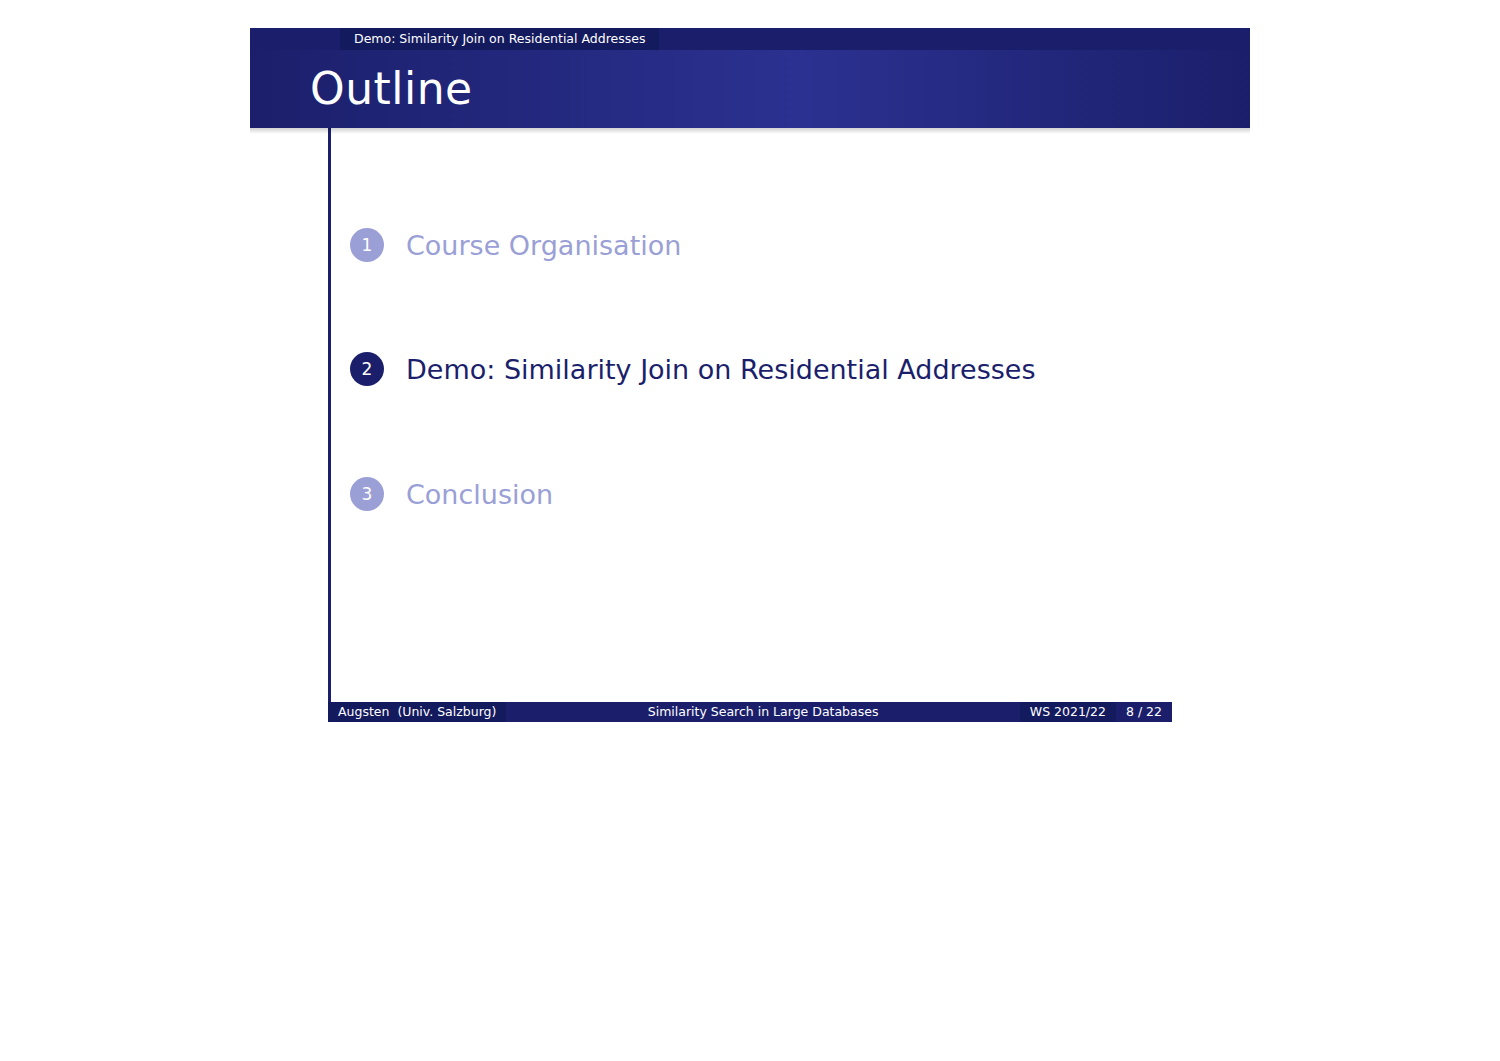Demo: Similarity Join on Residential Addresses
Outline
1 Course Organisation
2 Demo: Similarity Join on Residential Addresses
3 Conclusion
Augsten (Univ. Salzburg)
Similarity Search in Large Databases
WS 2021/22
8 / 22